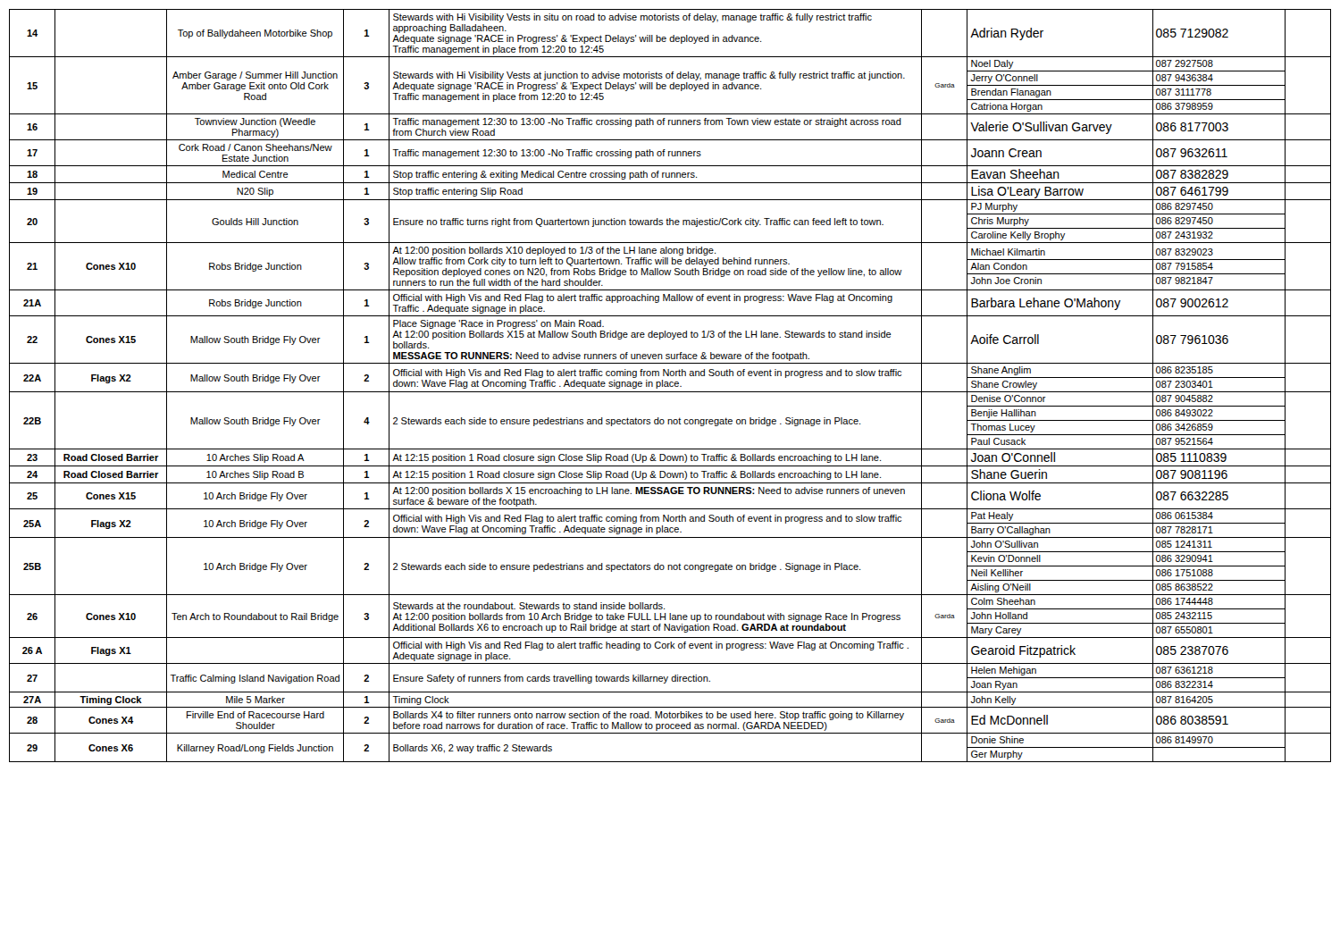| 14 | | Top of Ballydaheen Motorbike Shop | 1 | Stewards with Hi Visibility Vests in situ on road to advise motorists of delay, manage traffic & fully restrict traffic approaching Balladaheen. Adequate signage 'RACE in Progress' & 'Expect Delays' will be deployed in advance. Traffic management in place from 12:20 to 12:45 | | Adrian Ryder | 085 7129082 | |
| 15 | | Amber Garage / Summer Hill Junction Amber Garage Exit onto Old Cork Road | 3 | Stewards with Hi Visibility Vests at junction to advise motorists of delay, manage traffic & fully restrict traffic at junction. Adequate signage 'RACE in Progress' & 'Expect Delays' will be deployed in advance. Traffic management in place from 12:20 to 12:45 | Garda | Noel Daly Jerry O'Connell Brendan Flanagan Catriona Horgan | 087 2927508 087 9436384 087 3111778 086 3798959 | |
| 16 | | Townview Junction (Weedle Pharmacy) | 1 | Traffic management 12:30 to 13:00 -No Traffic crossing path of runners from Town view estate or straight across road from Church view Road | | Valerie O'Sullivan Garvey | 086 8177003 | |
| 17 | | Cork Road / Canon Sheehans/New Estate Junction | 1 | Traffic management 12:30 to 13:00 -No Traffic crossing path of runners | | Joann Crean | 087 9632611 | |
| 18 | | Medical Centre | 1 | Stop traffic entering & exiting Medical Centre crossing path of runners. | | Eavan Sheehan | 087 8382829 | |
| 19 | | N20 Slip | 1 | Stop traffic entering Slip Road | | Lisa O'Leary Barrow | 087 6461799 | |
| 20 | | Goulds Hill Junction | 3 | Ensure no traffic turns right from Quartertown junction towards the majestic/Cork city. Traffic can feed left to town. | | PJ Murphy Chris Murphy Caroline Kelly Brophy | 086 8297450 086 8297450 087 2431932 | |
| 21 | Cones X10 | Robs Bridge Junction | 3 | At 12:00 position bollards X10 deployed to 1/3 of the LH lane along bridge. Allow traffic from Cork city to turn left to Quartertown. Traffic will be delayed behind runners. Reposition deployed cones on N20, from Robs Bridge to Mallow South Bridge on road side of the yellow line, to allow runners to run the full width of the hard shoulder. | | Michael Kilmartin Alan Condon John Joe Cronin | 087 8329023 087 7915854 087 9821847 | |
| 21A | | Robs Bridge Junction | 1 | Official with High Vis and Red Flag to alert traffic approaching Mallow of event in progress: Wave Flag at Oncoming Traffic . Adequate signage in place. | | Barbara Lehane O'Mahony | 087 9002612 | |
| 22 | Cones X15 | Mallow South Bridge Fly Over | 1 | Place Signage 'Race in Progress' on Main Road. At 12:00 position Bollards X15 at Mallow South Bridge are deployed to 1/3 of the LH lane. Stewards to stand inside bollards. MESSAGE TO RUNNERS: Need to advise runners of uneven surface & beware of the footpath. | | Aoife Carroll | 087 7961036 | |
| 22A | Flags X2 | Mallow South Bridge Fly Over | 2 | Official with High Vis and Red Flag to alert traffic coming from North and South of event in progress and to slow traffic down: Wave Flag at Oncoming Traffic . Adequate signage in place. | | Shane Anglim Shane Crowley | 086 8235185 087 2303401 | |
| 22B | | Mallow South Bridge Fly Over | 4 | 2 Stewards each side to ensure pedestrians and spectators do not congregate on bridge . Signage in Place. | | Denise O'Connor Benjie Hallihan Thomas Lucey Paul Cusack | 087 9045882 086 8493022 086 3426859 087 9521564 | |
| 23 | Road Closed Barrier | 10 Arches Slip Road A | 1 | At 12:15 position 1 Road closure sign Close Slip Road (Up & Down) to Traffic & Bollards encroaching to LH lane. | | Joan O'Connell | 085 1110839 | |
| 24 | Road Closed Barrier | 10 Arches Slip Road B | 1 | At 12:15 position 1 Road closure sign Close Slip Road (Up & Down) to Traffic & Bollards encroaching to LH lane. | | Shane Guerin | 087 9081196 | |
| 25 | Cones X15 | 10 Arch Bridge Fly Over | 1 | At 12:00 position bollards X 15 encroaching to LH lane. MESSAGE TO RUNNERS: Need to advise runners of uneven surface & beware of the footpath. | | Cliona Wolfe | 087 6632285 | |
| 25A | Flags X2 | 10 Arch Bridge Fly Over | 2 | Official with High Vis and Red Flag to alert traffic coming from North and South of event in progress and to slow traffic down: Wave Flag at Oncoming Traffic . Adequate signage in place. | | Pat Healy Barry O'Callaghan | 086 0615384 087 7828171 | |
| 25B | | 10 Arch Bridge Fly Over | 2 | 2 Stewards each side to ensure pedestrians and spectators do not congregate on bridge . Signage in Place. | | John O'Sullivan Kevin O'Donnell Neil Kelliher Aisling O'Neill | 085 1241311 086 3290941 086 1751088 085 8638522 | |
| 26 | Cones X10 | Ten Arch to Roundabout to Rail Bridge | 3 | Stewards at the roundabout. Stewards to stand inside bollards. At 12:00 position bollards from 10 Arch Bridge to take FULL LH lane up to roundabout with signage Race In Progress Additional Bollards X6 to encroach up to Rail bridge at start of Navigation Road. GARDA at roundabout | Garda | Colm Sheehan John Holland Mary Carey | 086 1744448 085 2432115 087 6550801 | |
| 26 A | Flags X1 | | | Official with High Vis and Red Flag to alert traffic heading to Cork of event in progress: Wave Flag at Oncoming Traffic . Adequate signage in place. | | Gearoid Fitzpatrick | 085 2387076 | |
| 27 | | Traffic Calming Island Navigation Road | 2 | Ensure Safety of runners from cards travelling towards killarney direction. | | Helen Mehigan Joan Ryan | 087 6361218 086 8322314 | |
| 27A | Timing Clock | Mile 5 Marker | 1 | Timing Clock | | John Kelly | 087 8164205 | |
| 28 | Cones X4 | Firville End of Racecourse Hard Shoulder | 2 | Bollards X4 to filter runners onto narrow section of the road. Motorbikes to be used here. Stop traffic going to Killarney before road narrows for duration of race. Traffic to Mallow to proceed as normal. (GARDA NEEDED) | Garda | Ed McDonnell | 086 8038591 | |
| 29 | Cones X6 | Killarney Road/Long Fields Junction | 2 | Bollards X6, 2 way traffic 2 Stewards | | Donie Shine Ger Murphy | 086 8149970 | |